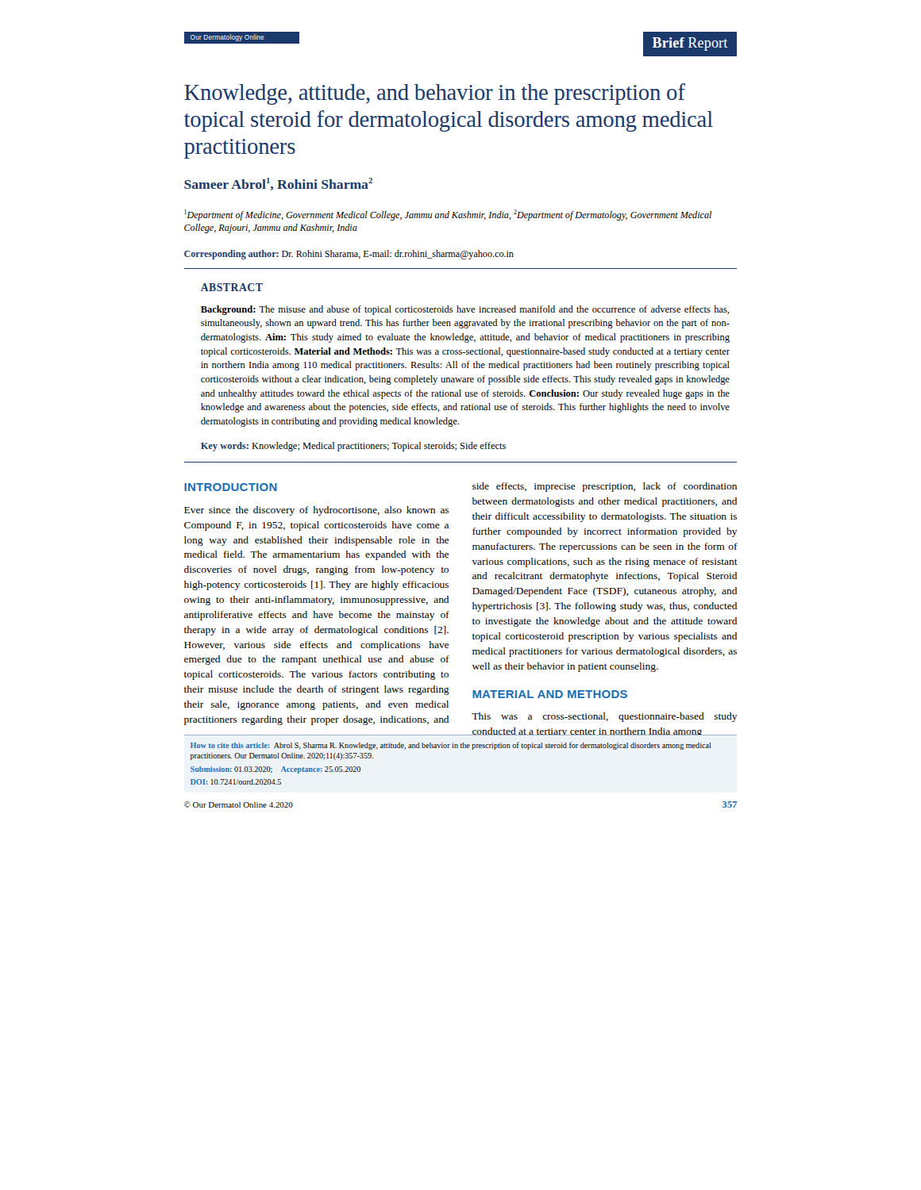Our Dermatology Online
Brief Report
Knowledge, attitude, and behavior in the prescription of topical steroid for dermatological disorders among medical practitioners
Sameer Abrol1, Rohini Sharma2
1Department of Medicine, Government Medical College, Jammu and Kashmir, India, 2Department of Dermatology, Government Medical College, Rajouri, Jammu and Kashmir, India
Corresponding author: Dr. Rohini Sharama, E-mail: dr.rohini_sharma@yahoo.co.in
ABSTRACT
Background: The misuse and abuse of topical corticosteroids have increased manifold and the occurrence of adverse effects has, simultaneously, shown an upward trend. This has further been aggravated by the irrational prescribing behavior on the part of non-dermatologists. Aim: This study aimed to evaluate the knowledge, attitude, and behavior of medical practitioners in prescribing topical corticosteroids. Material and Methods: This was a cross-sectional, questionnaire-based study conducted at a tertiary center in northern India among 110 medical practitioners. Results: All of the medical practitioners had been routinely prescribing topical corticosteroids without a clear indication, being completely unaware of possible side effects. This study revealed gaps in knowledge and unhealthy attitudes toward the ethical aspects of the rational use of steroids. Conclusion: Our study revealed huge gaps in the knowledge and awareness about the potencies, side effects, and rational use of steroids. This further highlights the need to involve dermatologists in contributing and providing medical knowledge.
Key words: Knowledge; Medical practitioners; Topical steroids; Side effects
INTRODUCTION
Ever since the discovery of hydrocortisone, also known as Compound F, in 1952, topical corticosteroids have come a long way and established their indispensable role in the medical field. The armamentarium has expanded with the discoveries of novel drugs, ranging from low-potency to high-potency corticosteroids [1]. They are highly efficacious owing to their anti-inflammatory, immunosuppressive, and antiproliferative effects and have become the mainstay of therapy in a wide array of dermatological conditions [2]. However, various side effects and complications have emerged due to the rampant unethical use and abuse of topical corticosteroids. The various factors contributing to their misuse include the dearth of stringent laws regarding their sale, ignorance among patients, and even medical practitioners regarding their proper dosage, indications, and side effects, imprecise prescription, lack of coordination between dermatologists and other medical practitioners, and their difficult accessibility to dermatologists. The situation is further compounded by incorrect information provided by manufacturers. The repercussions can be seen in the form of various complications, such as the rising menace of resistant and recalcitrant dermatophyte infections, Topical Steroid Damaged/Dependent Face (TSDF), cutaneous atrophy, and hypertrichosis [3]. The following study was, thus, conducted to investigate the knowledge about and the attitude toward topical corticosteroid prescription by various specialists and medical practitioners for various dermatological disorders, as well as their behavior in patient counseling.
MATERIAL AND METHODS
This was a cross-sectional, questionnaire-based study conducted at a tertiary center in northern India among
How to cite this article: Abrol S, Sharma R. Knowledge, attitude, and behavior in the prescription of topical steroid for dermatological disorders among medical practitioners. Our Dermatol Online. 2020;11(4):357-359.
Submission: 01.03.2020; Acceptance: 25.05.2020
DOI: 10.7241/ourd.20204.5
© Our Dermatol Online 4.2020
357